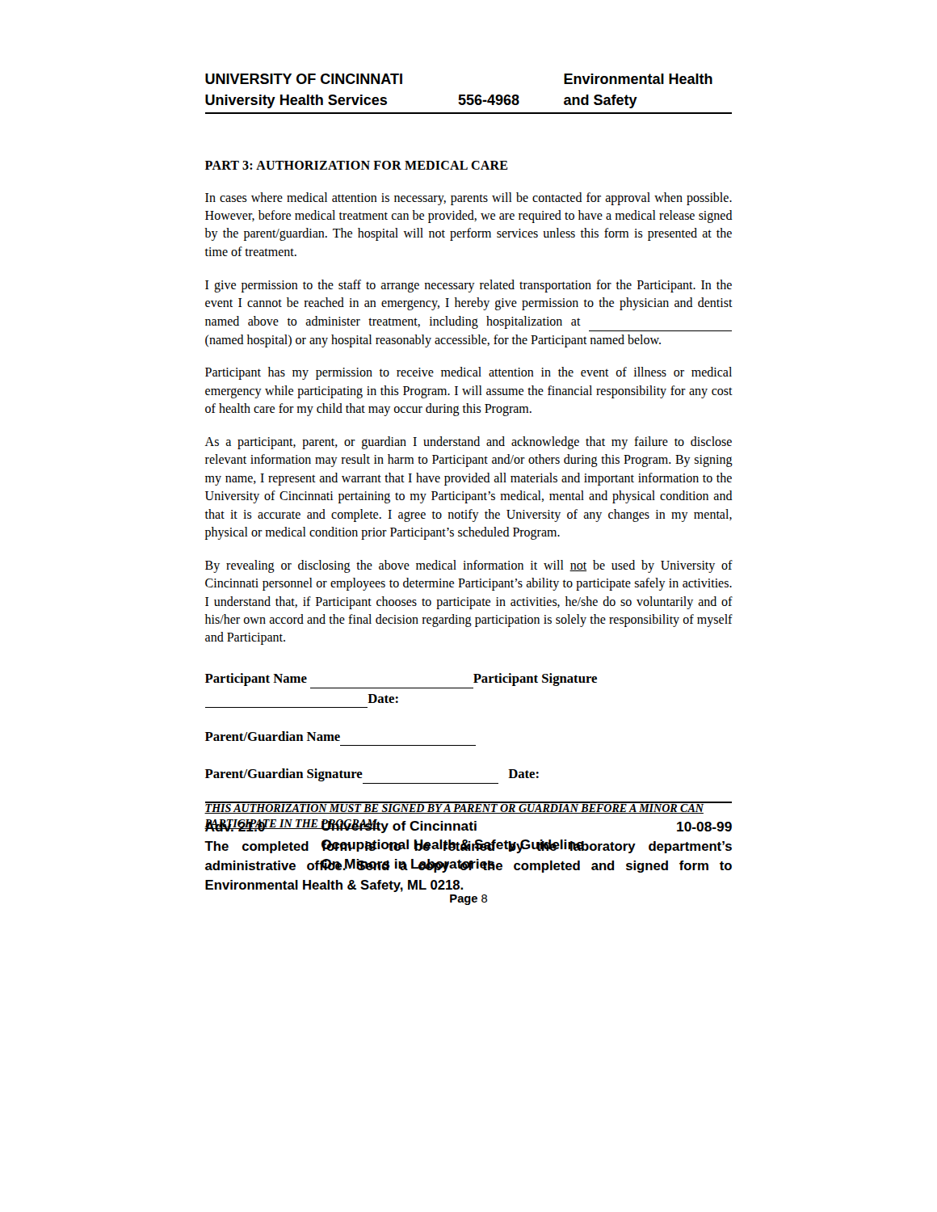| UNIVERSITY OF CINCINNATI University Health Services | 556-4968 | Environmental Health and Safety |
PART 3: AUTHORIZATION FOR MEDICAL CARE
In cases where medical attention is necessary, parents will be contacted for approval when possible. However, before medical treatment can be provided, we are required to have a medical release signed by the parent/guardian. The hospital will not perform services unless this form is presented at the time of treatment.
I give permission to the staff to arrange necessary related transportation for the Participant. In the event I cannot be reached in an emergency, I hereby give permission to the physician and dentist named above to administer treatment, including hospitalization at (named hospital) or any hospital reasonably accessible, for the Participant named below.
Participant has my permission to receive medical attention in the event of illness or medical emergency while participating in this Program. I will assume the financial responsibility for any cost of health care for my child that may occur during this Program.
As a participant, parent, or guardian I understand and acknowledge that my failure to disclose relevant information may result in harm to Participant and/or others during this Program. By signing my name, I represent and warrant that I have provided all materials and important information to the University of Cincinnati pertaining to my Participant’s medical, mental and physical condition and that it is accurate and complete. I agree to notify the University of any changes in my mental, physical or medical condition prior Participant’s scheduled Program.
By revealing or disclosing the above medical information it will not be used by University of Cincinnati personnel or employees to determine Participant’s ability to participate safely in activities. I understand that, if Participant chooses to participate in activities, he/she do so voluntarily and of his/her own accord and the final decision regarding participation is solely the responsibility of myself and Participant.
Participant Name Participant Signature Date:
Parent/Guardian Name
Parent/Guardian Signature Date:
THIS AUTHORIZATION MUST BE SIGNED BY A PARENT OR GUARDIAN BEFORE A MINOR CAN PARTICIPATE IN THE PROGRAM.
The completed form is to be retained by the laboratory department’s administrative office. Send a copy of the completed and signed form to Environmental Health & Safety, ML 0218.
| Adv. 21.0 | University of Cincinnati Occupational Health & Safety Guideline On Minors in Laboratories | 10-08-99 |
Page 8